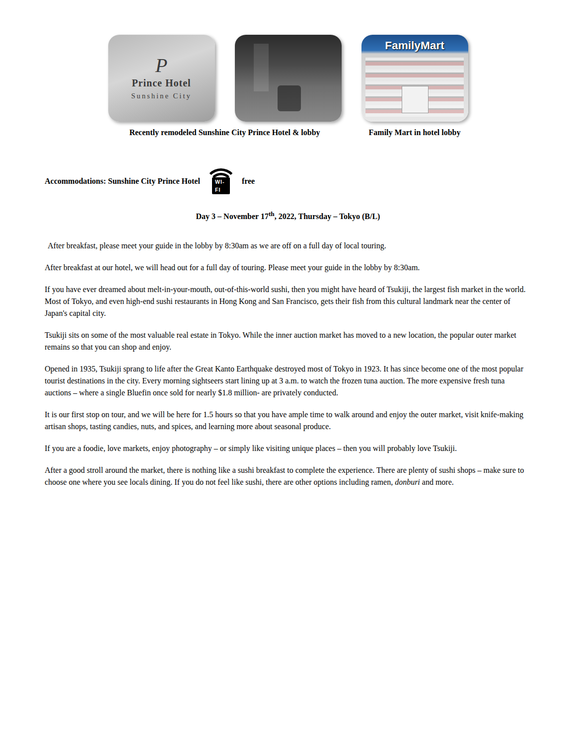P
Prince Hotel
Sunshine City
FamilyMart
Recently remodeled Sunshine City Prince Hotel & lobby
Family Mart in hotel lobby
Accommodations: Sunshine City Prince Hotel WI-FI free
Day 3 – November 17th, 2022, Thursday – Tokyo (B/L)
After breakfast, please meet your guide in the lobby by 8:30am as we are off on a full day of local touring.
After breakfast at our hotel, we will head out for a full day of touring. Please meet your guide in the lobby by 8:30am.
If you have ever dreamed about melt-in-your-mouth, out-of-this-world sushi, then you might have heard of Tsukiji, the largest fish market in the world. Most of Tokyo, and even high-end sushi restaurants in Hong Kong and San Francisco, gets their fish from this cultural landmark near the center of Japan's capital city.
Tsukiji sits on some of the most valuable real estate in Tokyo. While the inner auction market has moved to a new location, the popular outer market remains so that you can shop and enjoy.
Opened in 1935, Tsukiji sprang to life after the Great Kanto Earthquake destroyed most of Tokyo in 1923. It has since become one of the most popular tourist destinations in the city. Every morning sightseers start lining up at 3 a.m. to watch the frozen tuna auction. The more expensive fresh tuna auctions – where a single Bluefin once sold for nearly $1.8 million- are privately conducted.
It is our first stop on tour, and we will be here for 1.5 hours so that you have ample time to walk around and enjoy the outer market, visit knife-making artisan shops, tasting candies, nuts, and spices, and learning more about seasonal produce.
If you are a foodie, love markets, enjoy photography – or simply like visiting unique places – then you will probably love Tsukiji.
After a good stroll around the market, there is nothing like a sushi breakfast to complete the experience. There are plenty of sushi shops – make sure to choose one where you see locals dining. If you do not feel like sushi, there are other options including ramen, donburi and more.